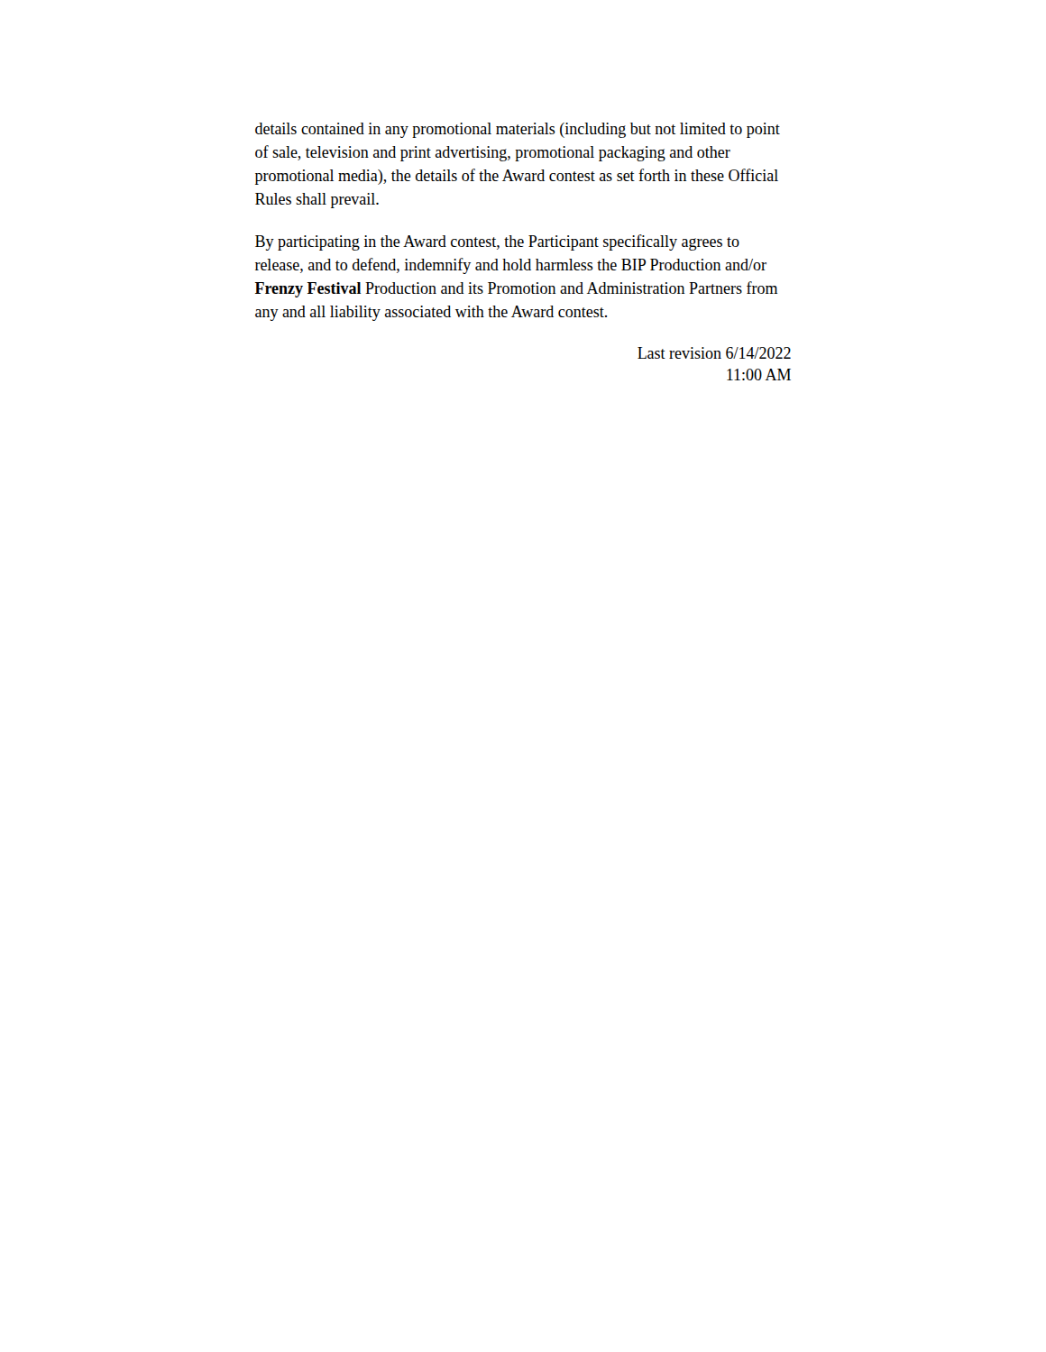details contained in any promotional materials (including but not limited to point of sale, television and print advertising, promotional packaging and other promotional media), the details of the Award contest as set forth in these Official Rules shall prevail.
By participating in the Award contest, the Participant specifically agrees to release, and to defend, indemnify and hold harmless the BIP Production and/or Frenzy Festival Production and its Promotion and Administration Partners from any and all liability associated with the Award contest.
Last revision 6/14/2022
11:00 AM